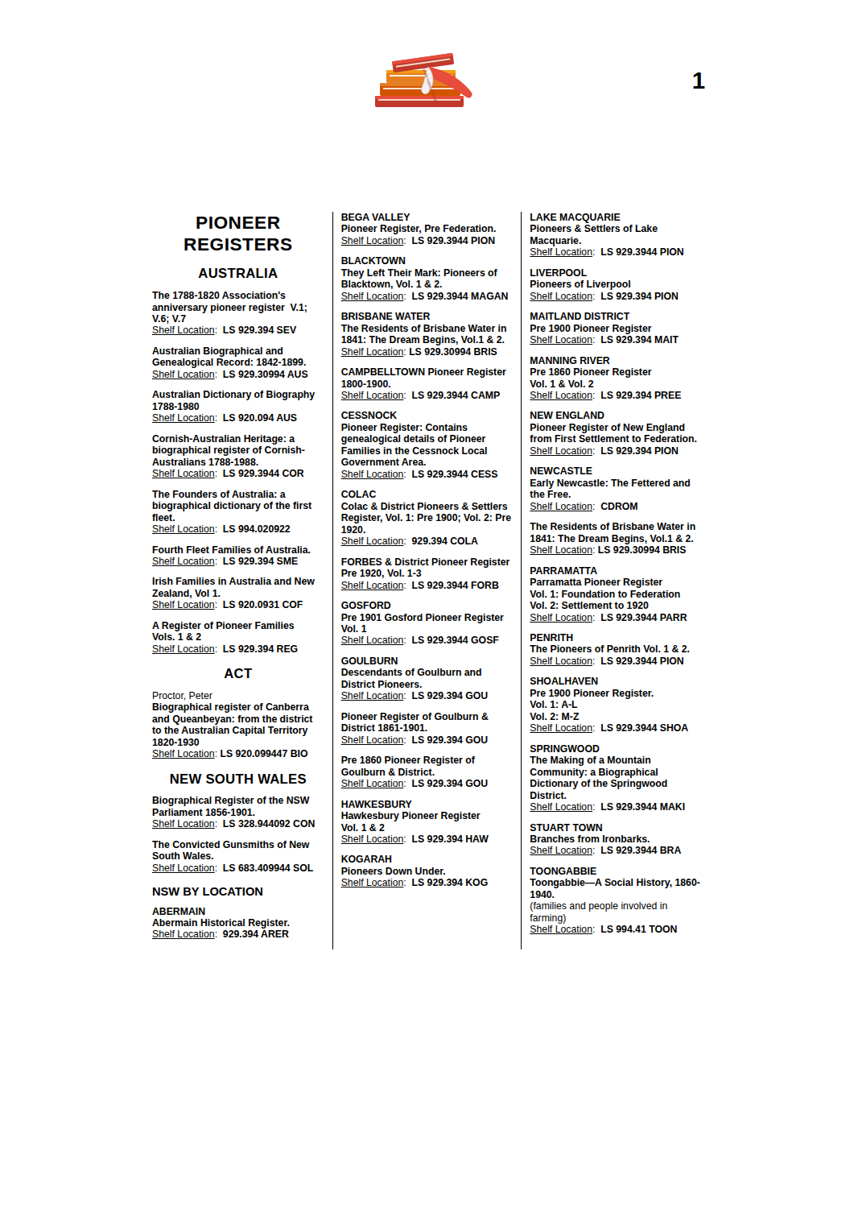Family History Month
1
PIONEER REGISTERS
AUSTRALIA
The 1788-1820 Association's anniversary pioneer register V.1; V.6; V.7 Shelf Location: LS 929.394 SEV
Australian Biographical and Genealogical Record: 1842-1899. Shelf Location: LS 929.30994 AUS
Australian Dictionary of Biography 1788-1980 Shelf Location: LS 920.094 AUS
Cornish-Australian Heritage: a biographical register of Cornish-Australians 1788-1988. Shelf Location: LS 929.3944 COR
The Founders of Australia: a biographical dictionary of the first fleet. Shelf Location: LS 994.020922
Fourth Fleet Families of Australia. Shelf Location: LS 929.394 SME
Irish Families in Australia and New Zealand, Vol 1. Shelf Location: LS 920.0931 COF
A Register of Pioneer Families
Vols. 1 & 2 Shelf Location: LS 929.394 REG
ACT
Proctor, Peter
Biographical register of Canberra and Queanbeyan: from the district to the Australian Capital Territory 1820-1930 Shelf Location: LS 920.099447 BIO
NEW SOUTH WALES
Biographical Register of the NSW Parliament 1856-1901. Shelf Location: LS 328.944092 CON
The Convicted Gunsmiths of New South Wales. Shelf Location: LS 683.409944 SOL
NSW BY LOCATION
Abermain
Abermain Historical Register. Shelf Location: 929.394 ARER
Bega Valley
Pioneer Register, Pre Federation. Shelf Location: LS 929.3944 PION
Blacktown
They Left Their Mark: Pioneers of Blacktown, Vol. 1 & 2. Shelf Location: LS 929.3944 MAGAN
Brisbane Water
The Residents of Brisbane Water in 1841: The Dream Begins, Vol.1 & 2. Shelf Location: LS 929.30994 BRIS
Campbelltown Pioneer Register 1800-1900. Shelf Location: LS 929.3944 CAMP
Cessnock
Pioneer Register: Contains genealogical details of Pioneer Families in the Cessnock Local Government Area. Shelf Location: LS 929.3944 CESS
Colac
Colac & District Pioneers & Settlers Register, Vol. 1: Pre 1900; Vol. 2: Pre 1920. Shelf Location: 929.394 COLA
Forbes & District Pioneer Register Pre 1920, Vol. 1-3 Shelf Location: LS 929.3944 FORB
Gosford
Pre 1901 Gosford Pioneer Register
Vol. 1 Shelf Location: LS 929.3944 GOSF
Goulburn
Descendants of Goulburn and District Pioneers. Shelf Location: LS 929.394 GOU
Pioneer Register of Goulburn & District 1861-1901. Shelf Location: LS 929.394 GOU
Pre 1860 Pioneer Register of Goulburn & District. Shelf Location: LS 929.394 GOU
Hawkesbury
Hawkesbury Pioneer Register
Vol. 1 & 2 Shelf Location: LS 929.394 HAW
Kogarah
Pioneers Down Under. Shelf Location: LS 929.394 KOG
Lake Macquarie
Pioneers & Settlers of Lake Macquarie. Shelf Location: LS 929.3944 PION
Liverpool
Pioneers of Liverpool Shelf Location: LS 929.394 PION
Maitland District
Pre 1900 Pioneer Register Shelf Location: LS 929.394 MAIT
Manning River
Pre 1860 Pioneer Register
Vol. 1 & Vol. 2 Shelf Location: LS 929.394 PREE
New England
Pioneer Register of New England from First Settlement to Federation. Shelf Location: LS 929.394 PION
Newcastle
Early Newcastle: The Fettered and the Free. Shelf Location: CDROM
The Residents of Brisbane Water in 1841: The Dream Begins, Vol.1 & 2. Shelf Location: LS 929.30994 BRIS
Parramatta
Parramatta Pioneer Register
Vol. 1: Foundation to Federation
Vol. 2: Settlement to 1920 Shelf Location: LS 929.3944 PARR
Penrith
The Pioneers of Penrith Vol. 1 & 2. Shelf Location: LS 929.3944 PION
Shoalhaven
Pre 1900 Pioneer Register.
Vol. 1: A-L
Vol. 2: M-Z Shelf Location: LS 929.3944 SHOA
Springwood
The Making of a Mountain Community: a Biographical Dictionary of the Springwood District. Shelf Location: LS 929.3944 MAKI
Stuart Town
Branches from Ironbarks. Shelf Location: LS 929.3944 BRA
Toongabbie
Toongabbie—A Social History, 1860-1940.
(families and people involved in farming) Shelf Location: LS 994.41 TOON